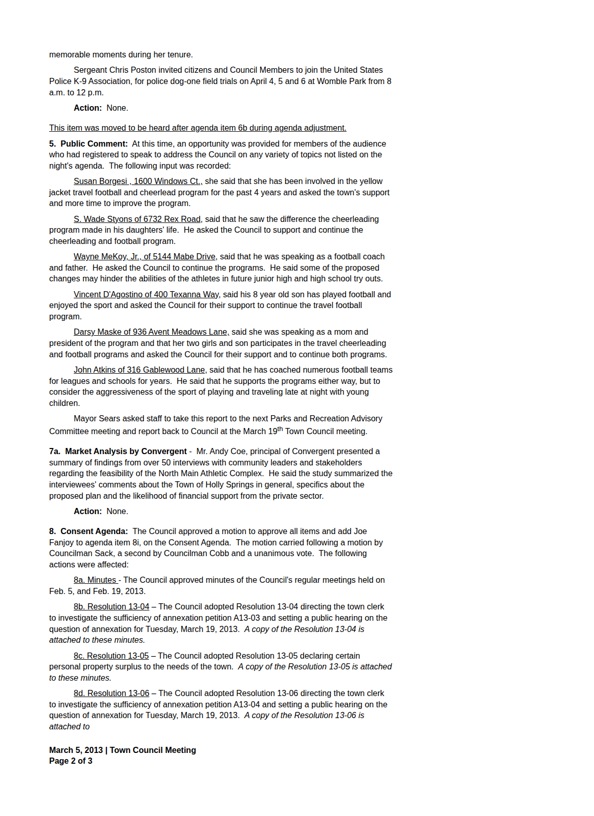memorable moments during her tenure.
Sergeant Chris Poston invited citizens and Council Members to join the United States Police K-9 Association, for police dog-one field trials on April 4, 5 and 6 at Womble Park from 8 a.m. to 12 p.m.
Action: None.
This item was moved to be heard after agenda item 6b during agenda adjustment.
5. Public Comment: At this time, an opportunity was provided for members of the audience who had registered to speak to address the Council on any variety of topics not listed on the night's agenda. The following input was recorded:
Susan Borgesi , 1600 Windows Ct., she said that she has been involved in the yellow jacket travel football and cheerlead program for the past 4 years and asked the town's support and more time to improve the program.
S. Wade Styons of 6732 Rex Road, said that he saw the difference the cheerleading program made in his daughters' life. He asked the Council to support and continue the cheerleading and football program.
Wayne MeKoy, Jr., of 5144 Mabe Drive, said that he was speaking as a football coach and father. He asked the Council to continue the programs. He said some of the proposed changes may hinder the abilities of the athletes in future junior high and high school try outs.
Vincent D'Agostino of 400 Texanna Way, said his 8 year old son has played football and enjoyed the sport and asked the Council for their support to continue the travel football program.
Darsy Maske of 936 Avent Meadows Lane, said she was speaking as a mom and president of the program and that her two girls and son participates in the travel cheerleading and football programs and asked the Council for their support and to continue both programs.
John Atkins of 316 Gablewood Lane, said that he has coached numerous football teams for leagues and schools for years. He said that he supports the programs either way, but to consider the aggressiveness of the sport of playing and traveling late at night with young children.
Mayor Sears asked staff to take this report to the next Parks and Recreation Advisory Committee meeting and report back to Council at the March 19th Town Council meeting.
7a. Market Analysis by Convergent - Mr. Andy Coe, principal of Convergent presented a summary of findings from over 50 interviews with community leaders and stakeholders regarding the feasibility of the North Main Athletic Complex. He said the study summarized the interviewees' comments about the Town of Holly Springs in general, specifics about the proposed plan and the likelihood of financial support from the private sector.
Action: None.
8. Consent Agenda: The Council approved a motion to approve all items and add Joe Fanjoy to agenda item 8i, on the Consent Agenda. The motion carried following a motion by Councilman Sack, a second by Councilman Cobb and a unanimous vote. The following actions were affected:
8a. Minutes - The Council approved minutes of the Council's regular meetings held on Feb. 5, and Feb. 19, 2013.
8b. Resolution 13-04 – The Council adopted Resolution 13-04 directing the town clerk to investigate the sufficiency of annexation petition A13-03 and setting a public hearing on the question of annexation for Tuesday, March 19, 2013. A copy of the Resolution 13-04 is attached to these minutes.
8c. Resolution 13-05 – The Council adopted Resolution 13-05 declaring certain personal property surplus to the needs of the town. A copy of the Resolution 13-05 is attached to these minutes.
8d. Resolution 13-06 – The Council adopted Resolution 13-06 directing the town clerk to investigate the sufficiency of annexation petition A13-04 and setting a public hearing on the question of annexation for Tuesday, March 19, 2013. A copy of the Resolution 13-06 is attached to
March 5, 2013 | Town Council Meeting
Page 2 of 3